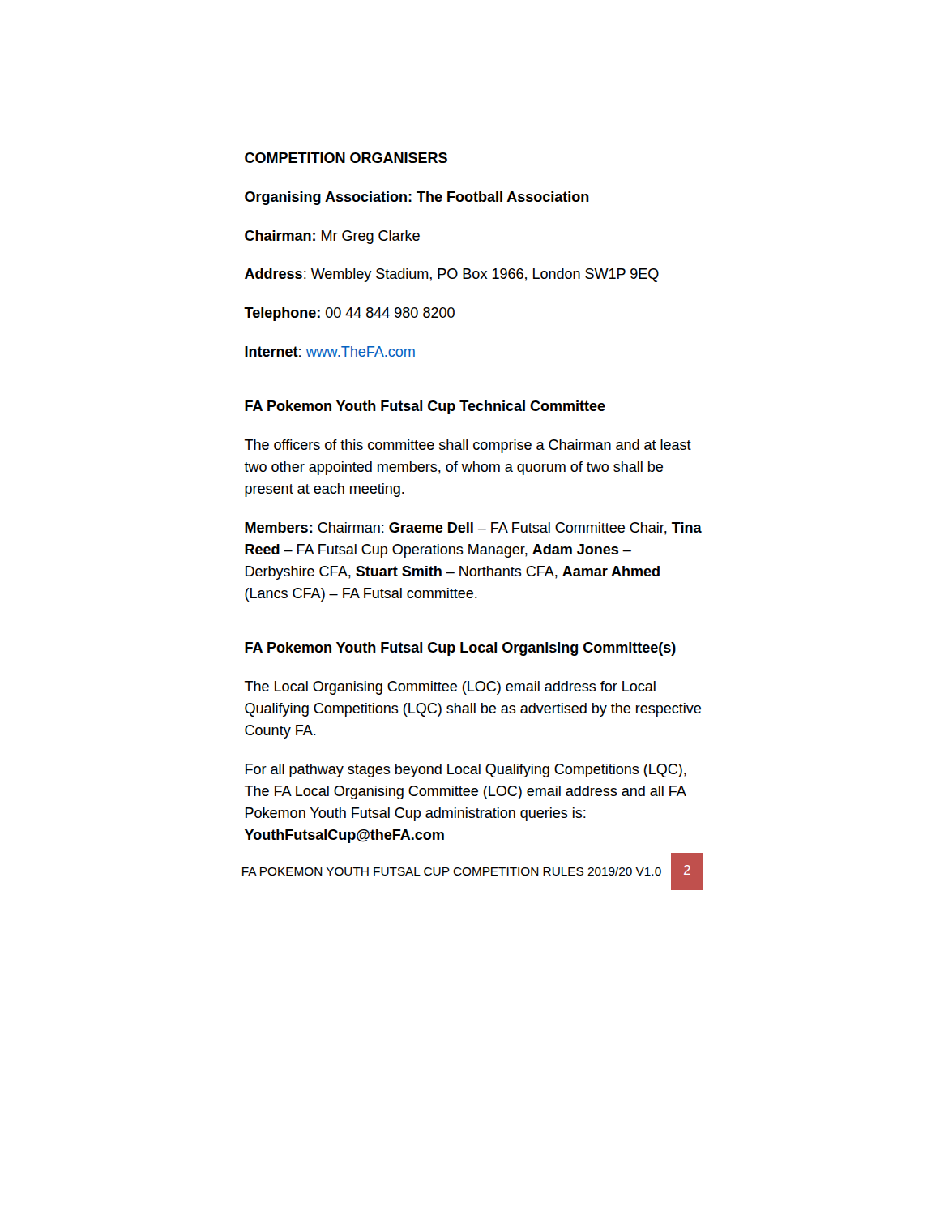COMPETITION ORGANISERS
Organising Association: The Football Association
Chairman: Mr Greg Clarke
Address: Wembley Stadium, PO Box 1966, London SW1P 9EQ
Telephone: 00 44 844 980 8200
Internet: www.TheFA.com
FA Pokemon Youth Futsal Cup Technical Committee
The officers of this committee shall comprise a Chairman and at least two other appointed members, of whom a quorum of two shall be present at each meeting.
Members: Chairman: Graeme Dell – FA Futsal Committee Chair, Tina Reed – FA Futsal Cup Operations Manager, Adam Jones – Derbyshire CFA, Stuart Smith – Northants CFA, Aamar Ahmed (Lancs CFA) – FA Futsal committee.
FA Pokemon Youth Futsal Cup Local Organising Committee(s)
The Local Organising Committee (LOC) email address for Local Qualifying Competitions (LQC) shall be as advertised by the respective County FA.
For all pathway stages beyond Local Qualifying Competitions (LQC), The FA Local Organising Committee (LOC) email address and all FA Pokemon Youth Futsal Cup administration queries is: YouthFutsalCup@theFA.com
FA POKEMON YOUTH FUTSAL CUP COMPETITION RULES 2019/20 V1.0
2